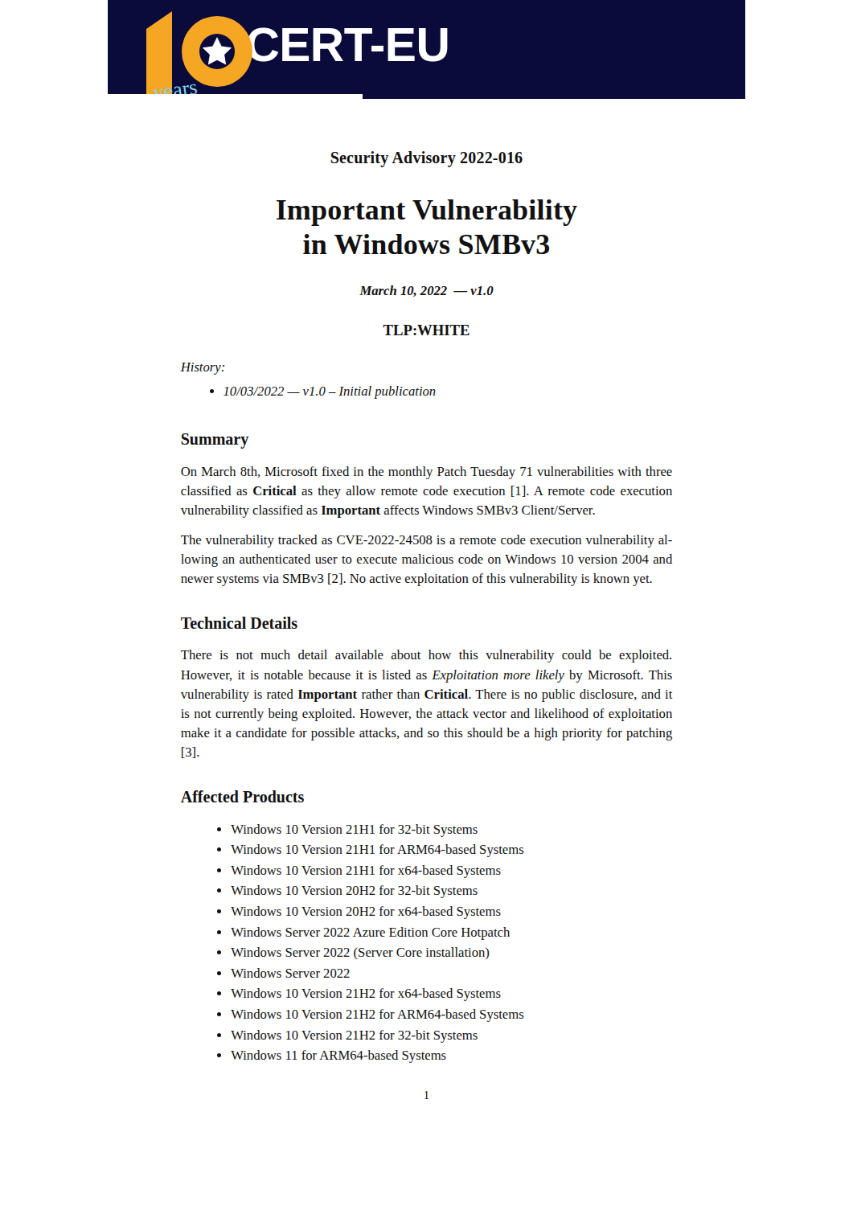years
CERT-EU
Security Advisory 2022-016
Important Vulnerability
in Windows SMBv3
March 10, 2022 — v1.0
TLP:WHITE
History:
10/03/2022 — v1.0 – Initial publication
Summary
On March 8th, Microsoft fixed in the monthly Patch Tuesday 71 vulnerabilities with three classified as Critical as they allow remote code execution [1]. A remote code execution vulnerability classified as Important affects Windows SMBv3 Client/Server.
The vulnerability tracked as CVE-2022-24508 is a remote code execution vulnerability allowing an authenticated user to execute malicious code on Windows 10 version 2004 and newer systems via SMBv3 [2]. No active exploitation of this vulnerability is known yet.
Technical Details
There is not much detail available about how this vulnerability could be exploited. However, it is notable because it is listed as Exploitation more likely by Microsoft. This vulnerability is rated Important rather than Critical. There is no public disclosure, and it is not currently being exploited. However, the attack vector and likelihood of exploitation make it a candidate for possible attacks, and so this should be a high priority for patching [3].
Affected Products
Windows 10 Version 21H1 for 32-bit Systems
Windows 10 Version 21H1 for ARM64-based Systems
Windows 10 Version 21H1 for x64-based Systems
Windows 10 Version 20H2 for 32-bit Systems
Windows 10 Version 20H2 for x64-based Systems
Windows Server 2022 Azure Edition Core Hotpatch
Windows Server 2022 (Server Core installation)
Windows Server 2022
Windows 10 Version 21H2 for x64-based Systems
Windows 10 Version 21H2 for ARM64-based Systems
Windows 10 Version 21H2 for 32-bit Systems
Windows 11 for ARM64-based Systems
1